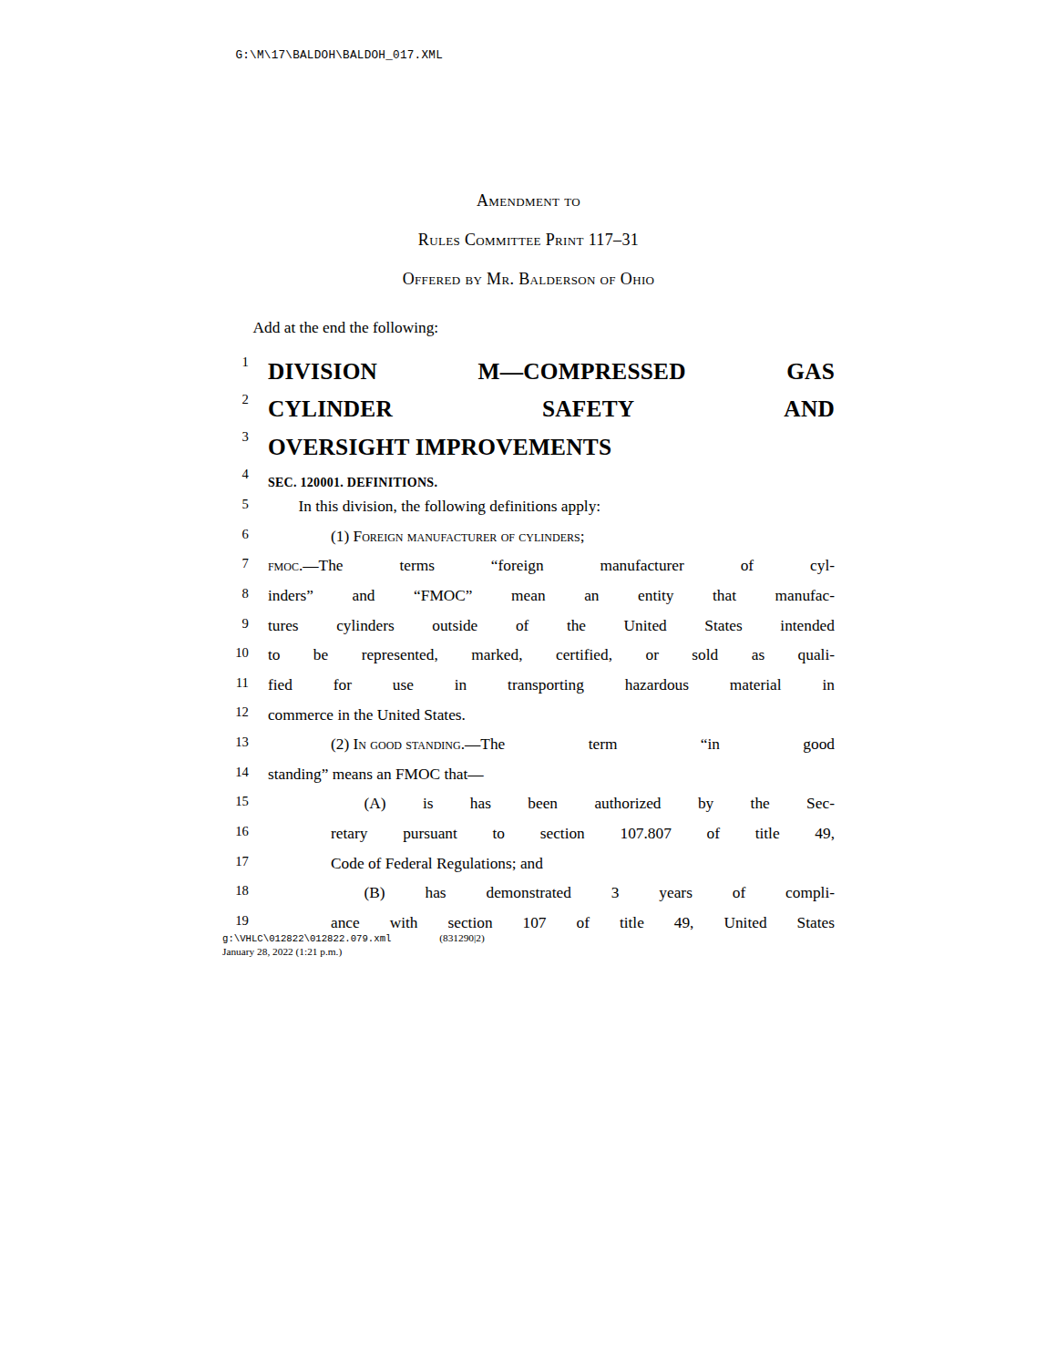G:\M\17\BALDOH\BALDOH_017.XML
Amendment to
Rules Committee Print 117–31
Offered by Mr. Balderson of Ohio
Add at the end the following:
DIVISION M—COMPRESSED GAS
CYLINDER SAFETY AND
OVERSIGHT IMPROVEMENTS
SEC. 120001. DEFINITIONS.
In this division, the following definitions apply:
(1) Foreign manufacturer of cylinders;
fmoc.—The terms“foreign manufacturer of cyl-
inders”and“FMOC”mean an entity that manufac-
tures cylinders outside of the United States intended
to be represented, marked, certified, or sold as quali-
fied for use in transporting hazardous material in
commerce in the United States.
(2) In good standing.—The term“in good
standing” means an FMOC that—
(A) is has been authorized by the Sec-
retary pursuant to section 107.807 of title 49,
Code of Federal Regulations; and
(B) has demonstrated 3 years of compli-
ance with section 107 of title 49, United States
g:\VHLC\012822\012822.079.xml (831290|2)
January 28, 2022 (1:21 p.m.)